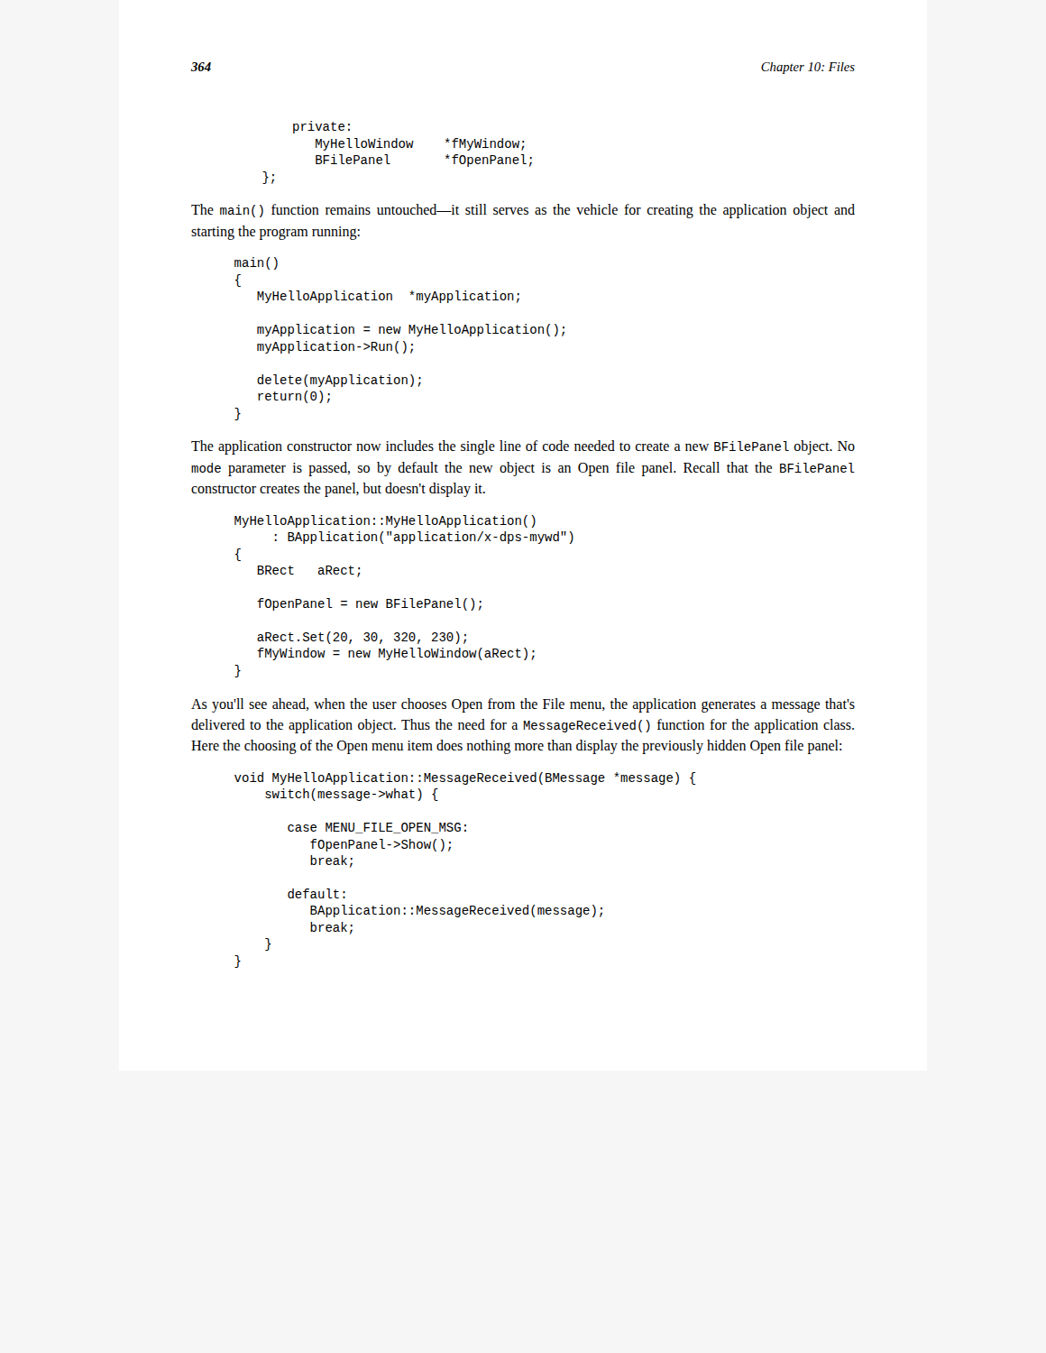364 Chapter 10: Files
    private:
       MyHelloWindow    *fMyWindow;
       BFilePanel       *fOpenPanel;
};
The main() function remains untouched—it still serves as the vehicle for creating the application object and starting the program running:
main()
{
   MyHelloApplication  *myApplication;

   myApplication = new MyHelloApplication();
   myApplication->Run();

   delete(myApplication);
   return(0);
}
The application constructor now includes the single line of code needed to create a new BFilePanel object. No mode parameter is passed, so by default the new object is an Open file panel. Recall that the BFilePanel constructor creates the panel, but doesn't display it.
MyHelloApplication::MyHelloApplication()
     : BApplication("application/x-dps-mywd")
{
   BRect   aRect;

   fOpenPanel = new BFilePanel();

   aRect.Set(20, 30, 320, 230);
   fMyWindow = new MyHelloWindow(aRect);
}
As you'll see ahead, when the user chooses Open from the File menu, the application generates a message that's delivered to the application object. Thus the need for a MessageReceived() function for the application class. Here the choosing of the Open menu item does nothing more than display the previously hidden Open file panel:
void MyHelloApplication::MessageReceived(BMessage *message) {
    switch(message->what) {

       case MENU_FILE_OPEN_MSG:
          fOpenPanel->Show();
          break;

       default:
          BApplication::MessageReceived(message);
          break;
    }
}